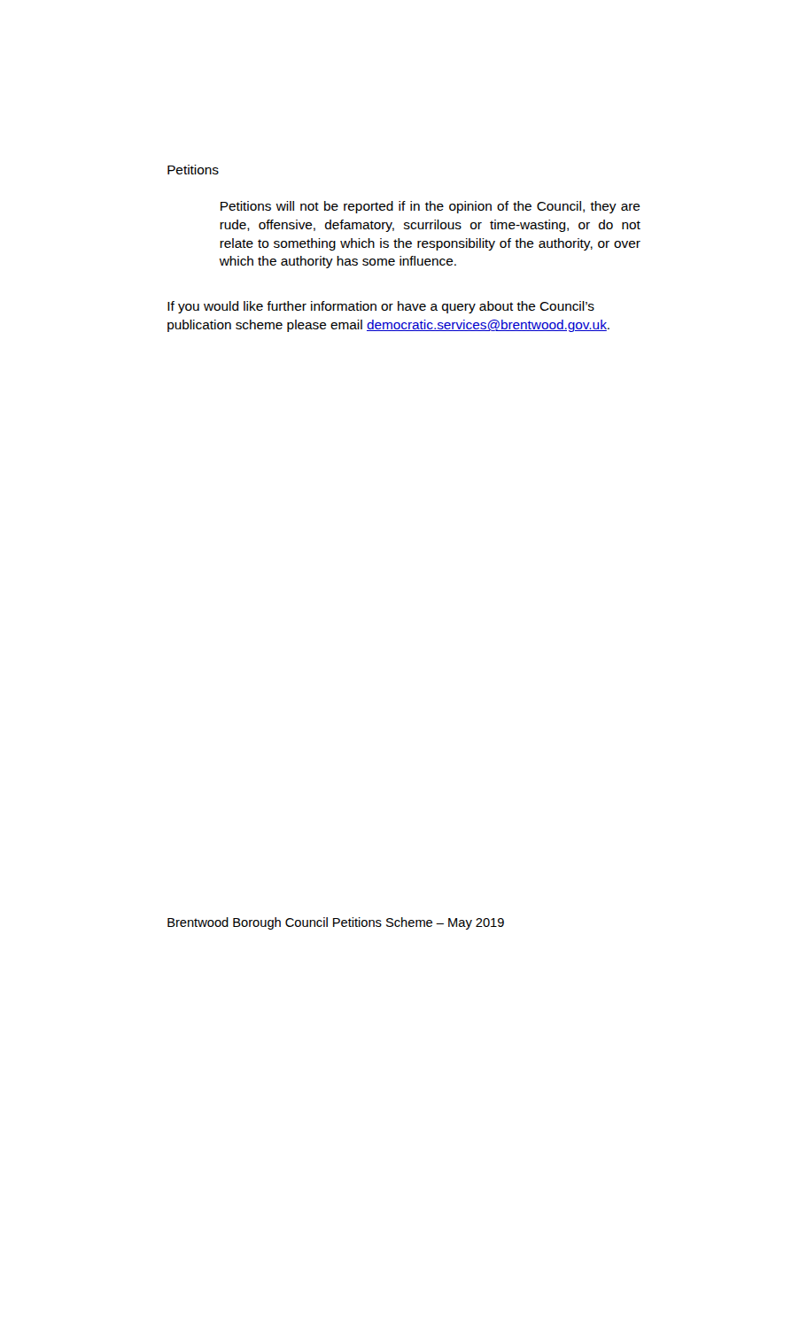Petitions
Petitions will not be reported if in the opinion of the Council, they are rude, offensive, defamatory, scurrilous or time-wasting, or do not relate to something which is the responsibility of the authority, or over which the authority has some influence.
If you would like further information or have a query about the Council’s publication scheme please email democratic.services@brentwood.gov.uk.
Brentwood Borough Council Petitions Scheme – May 2019